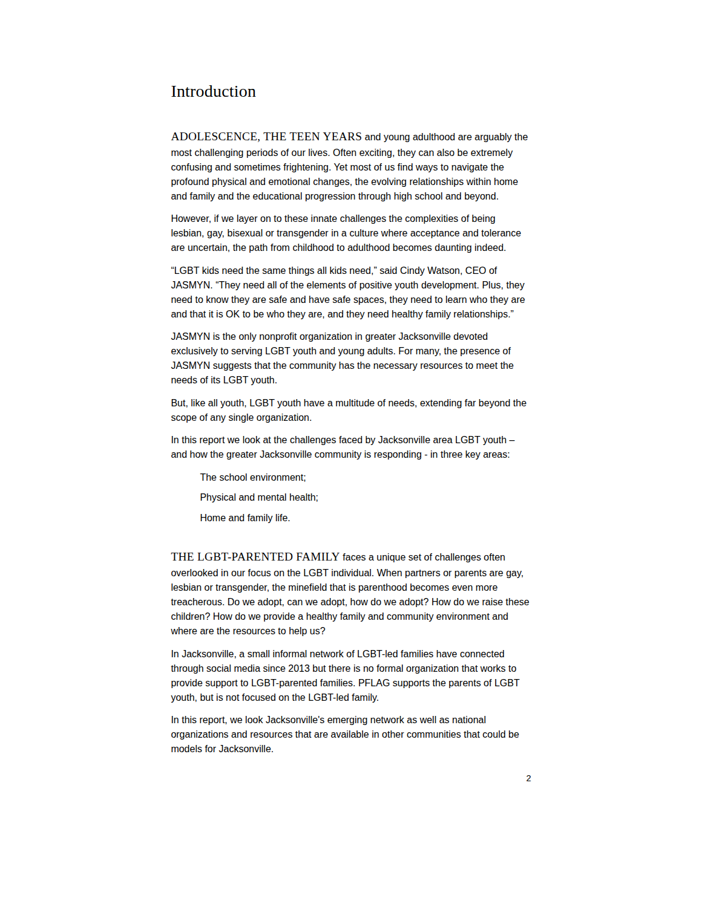Introduction
ADOLESCENCE, THE TEEN YEARS and young adulthood are arguably the most challenging periods of our lives. Often exciting, they can also be extremely confusing and sometimes frightening. Yet most of us find ways to navigate the profound physical and emotional changes, the evolving relationships within home and family and the educational progression through high school and beyond.
However, if we layer on to these innate challenges the complexities of being lesbian, gay, bisexual or transgender in a culture where acceptance and tolerance are uncertain, the path from childhood to adulthood becomes daunting indeed.
“LGBT kids need the same things all kids need,” said Cindy Watson, CEO of JASMYN. “They need all of the elements of positive youth development. Plus, they need to know they are safe and have safe spaces, they need to learn who they are and that it is OK to be who they are, and they need healthy family relationships.”
JASMYN is the only nonprofit organization in greater Jacksonville devoted exclusively to serving LGBT youth and young adults. For many, the presence of JASMYN suggests that the community has the necessary resources to meet the needs of its LGBT youth.
But, like all youth, LGBT youth have a multitude of needs, extending far beyond the scope of any single organization.
In this report we look at the challenges faced by Jacksonville area LGBT youth – and how the greater Jacksonville community is responding - in three key areas:
The school environment;
Physical and mental health;
Home and family life.
THE LGBT-PARENTED FAMILY faces a unique set of challenges often overlooked in our focus on the LGBT individual. When partners or parents are gay, lesbian or transgender, the minefield that is parenthood becomes even more treacherous. Do we adopt, can we adopt, how do we adopt? How do we raise these children? How do we provide a healthy family and community environment and where are the resources to help us?
In Jacksonville, a small informal network of LGBT-led families have connected through social media since 2013 but there is no formal organization that works to provide support to LGBT-parented families. PFLAG supports the parents of LGBT youth, but is not focused on the LGBT-led family.
In this report, we look Jacksonville's emerging network as well as national organizations and resources that are available in other communities that could be models for Jacksonville.
2